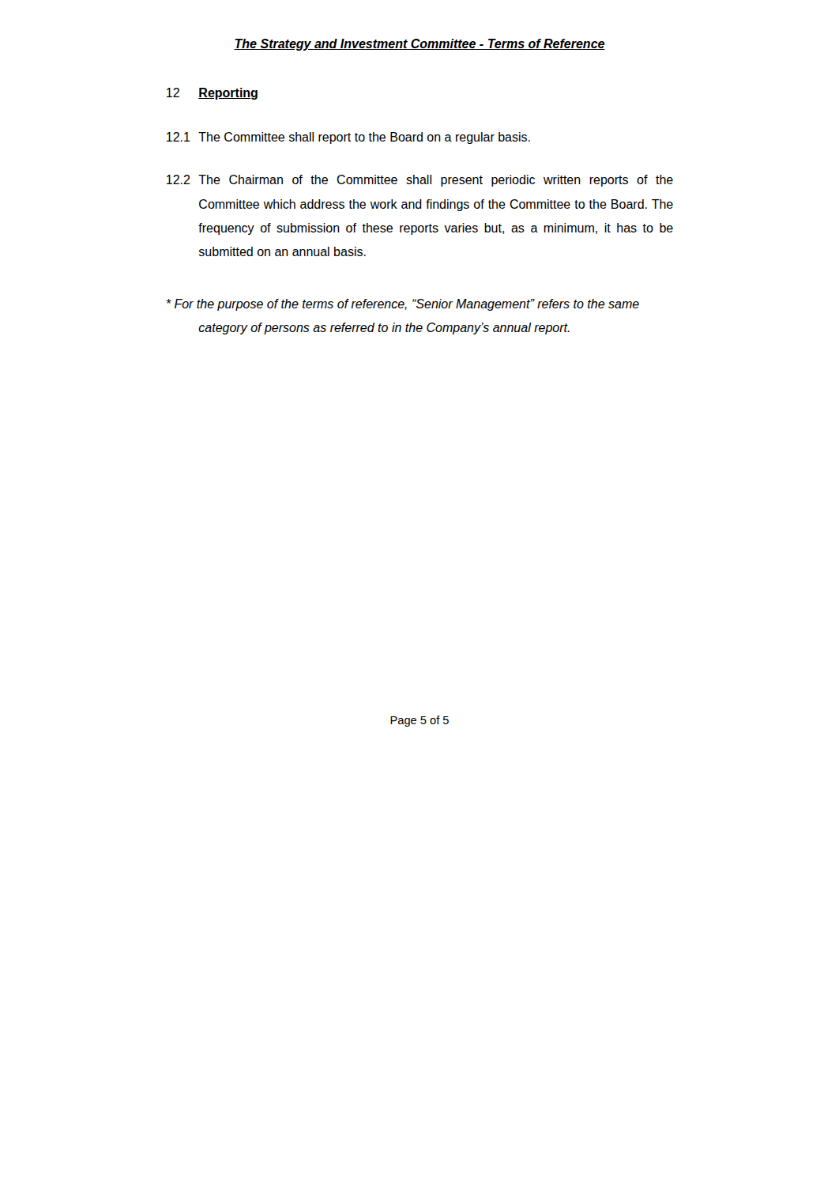The Strategy and Investment Committee - Terms of Reference
12 Reporting
12.1 The Committee shall report to the Board on a regular basis.
12.2 The Chairman of the Committee shall present periodic written reports of the Committee which address the work and findings of the Committee to the Board. The frequency of submission of these reports varies but, as a minimum, it has to be submitted on an annual basis.
* For the purpose of the terms of reference, “Senior Management” refers to the same category of persons as referred to in the Company’s annual report.
Page 5 of 5